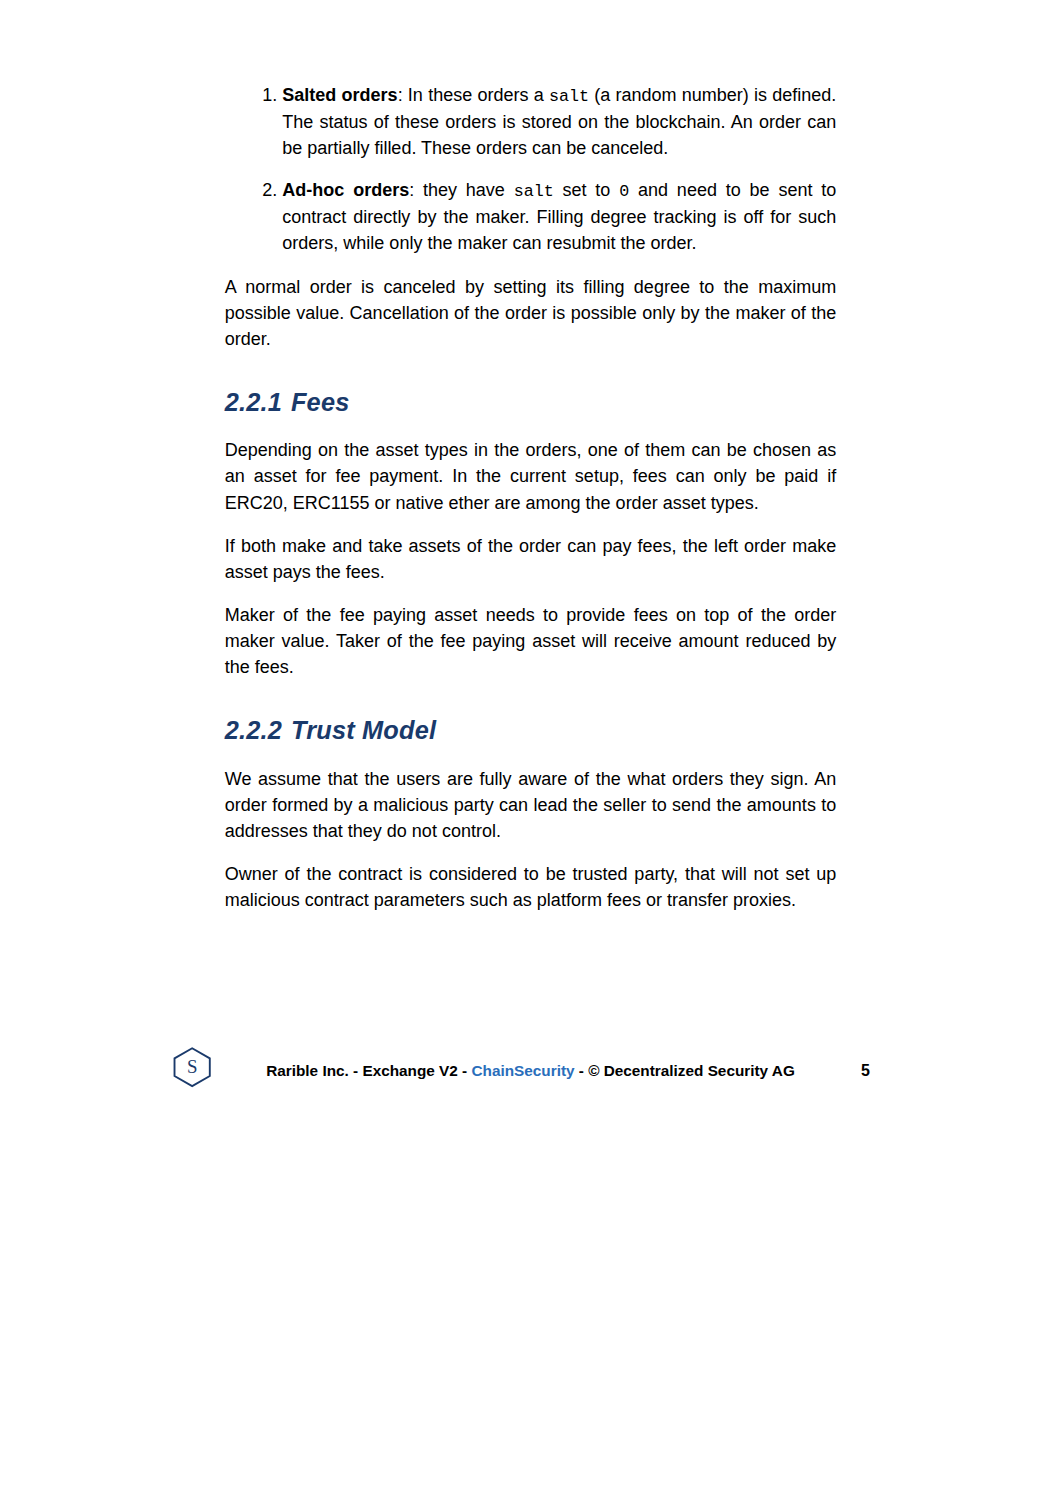Salted orders: In these orders a salt (a random number) is defined. The status of these orders is stored on the blockchain. An order can be partially filled. These orders can be canceled.
Ad-hoc orders: they have salt set to 0 and need to be sent to contract directly by the maker. Filling degree tracking is off for such orders, while only the maker can resubmit the order.
A normal order is canceled by setting its filling degree to the maximum possible value. Cancellation of the order is possible only by the maker of the order.
2.2.1 Fees
Depending on the asset types in the orders, one of them can be chosen as an asset for fee payment. In the current setup, fees can only be paid if ERC20, ERC1155 or native ether are among the order asset types.
If both make and take assets of the order can pay fees, the left order make asset pays the fees.
Maker of the fee paying asset needs to provide fees on top of the order maker value. Taker of the fee paying asset will receive amount reduced by the fees.
2.2.2 Trust Model
We assume that the users are fully aware of the what orders they sign. An order formed by a malicious party can lead the seller to send the amounts to addresses that they do not control.
Owner of the contract is considered to be trusted party, that will not set up malicious contract parameters such as platform fees or transfer proxies.
S
Rarible Inc. - Exchange V2 - ChainSecurity - © Decentralized Security AG
5